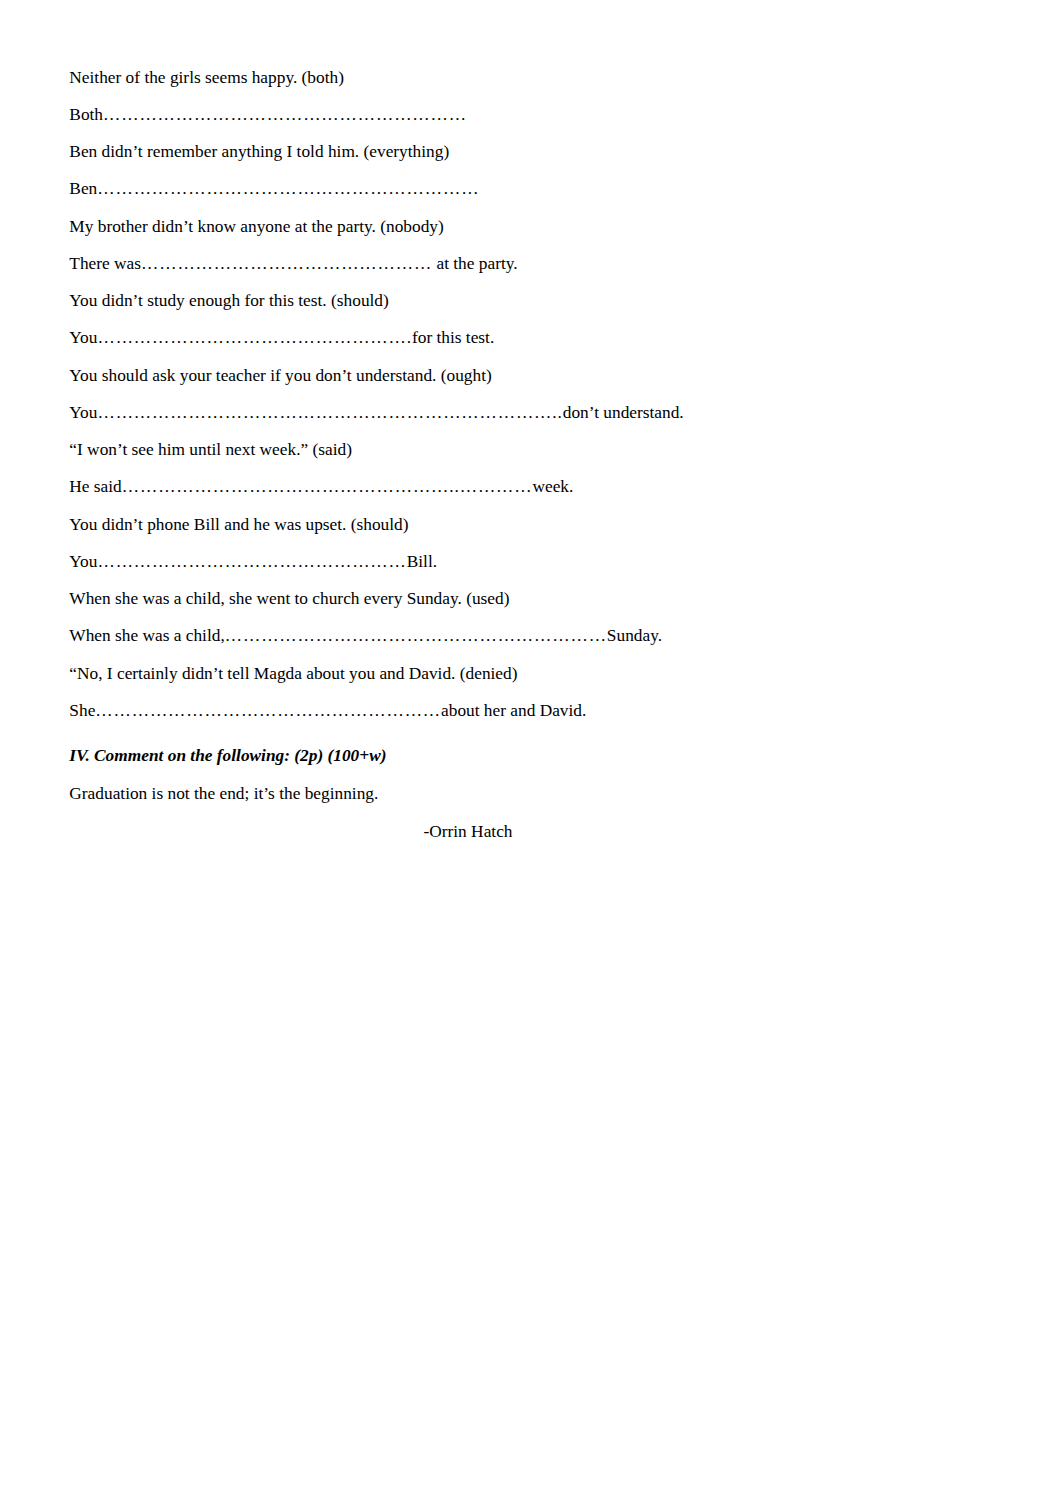Neither of the girls seems happy. (both)
Both……………………………………………………
Ben didn’t remember anything I told him. (everything)
Ben………………………………………………………
My brother didn’t know anyone at the party. (nobody)
There was………………………………………… at the party.
You didn’t study enough for this test. (should)
You……………………………………………. for this test.
You should ask your teacher if you don’t understand. (ought)
You………………………………………………………………….. don’t understand.
“I won’t see him until next week.” (said)
He said………………………………………………..…………week.
You didn’t phone Bill and he was upset. (should)
You……………………………………………Bill.
When she was a child, she went to church every Sunday. (used)
When she was a child,………………………………………………………Sunday.
“No, I certainly didn’t tell Magda about you and David. (denied)
She…………………………………………………about her and David.
IV. Comment on the following: (2p) (100+w)
Graduation is not the end; it’s the beginning.
-Orrin Hatch